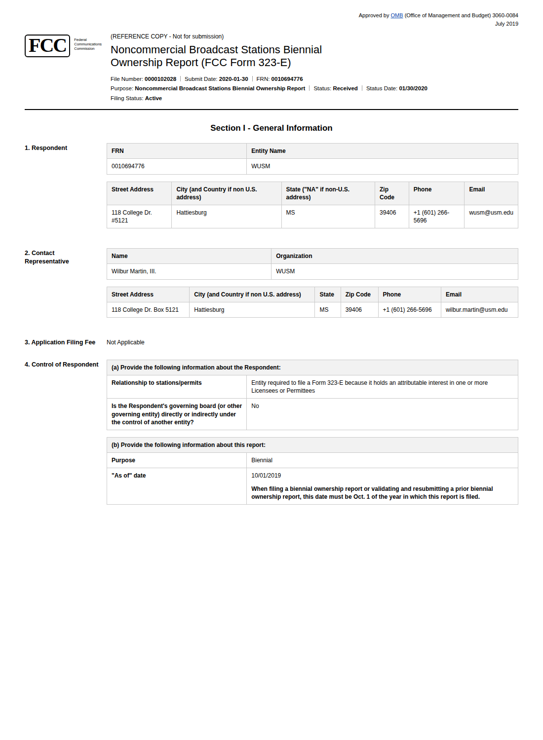Approved by OMB (Office of Management and Budget) 3060-0084
July 2019
FCC
Federal
Communications
Commission
(REFERENCE COPY - Not for submission)
Noncommercial Broadcast Stations Biennial
Ownership Report (FCC Form 323-E)
File Number: 0000102028 Submit Date: 2020-01-30 FRN: 0010694776
Purpose: Noncommercial Broadcast Stations Biennial Ownership Report Status: Received Status Date: 01/30/2020
Filing Status: Active
Section I - General Information
1. Respondent
| FRN | Entity Name |
| --- | --- |
| 0010694776 | WUSM |
| Street Address | City (and Country if non U.S. address) | State ("NA" if non-U.S. address) | Zip Code | Phone | Email |
| --- | --- | --- | --- | --- | --- |
| 118 College Dr. #5121 | Hattiesburg | MS | 39406 | +1 (601) 266-5696 | wusm@usm.edu |
2. Contact Representative
| Name | Organization |
| --- | --- |
| Wilbur Martin, III. | WUSM |
| Street Address | City (and Country if non U.S. address) | State | Zip Code | Phone | Email |
| --- | --- | --- | --- | --- | --- |
| 118 College Dr. Box 5121 | Hattiesburg | MS | 39406 | +1 (601) 266-5696 | wilbur.martin@usm.edu |
3. Application Filing Fee
Not Applicable
4. Control of Respondent
| (a) Provide the following information about the Respondent: |
| --- |
| Relationship to stations/permits | Entity required to file a Form 323-E because it holds an attributable interest in one or more Licensees or Permittees |
| Is the Respondent's governing board (or other governing entity) directly or indirectly under the control of another entity? | No |
| (b) Provide the following information about this report: |
| --- |
| Purpose | Biennial |
| "As of" date | 10/01/2019 When filing a biennial ownership report or validating and resubmitting a prior biennial ownership report, this date must be Oct. 1 of the year in which this report is filed. |